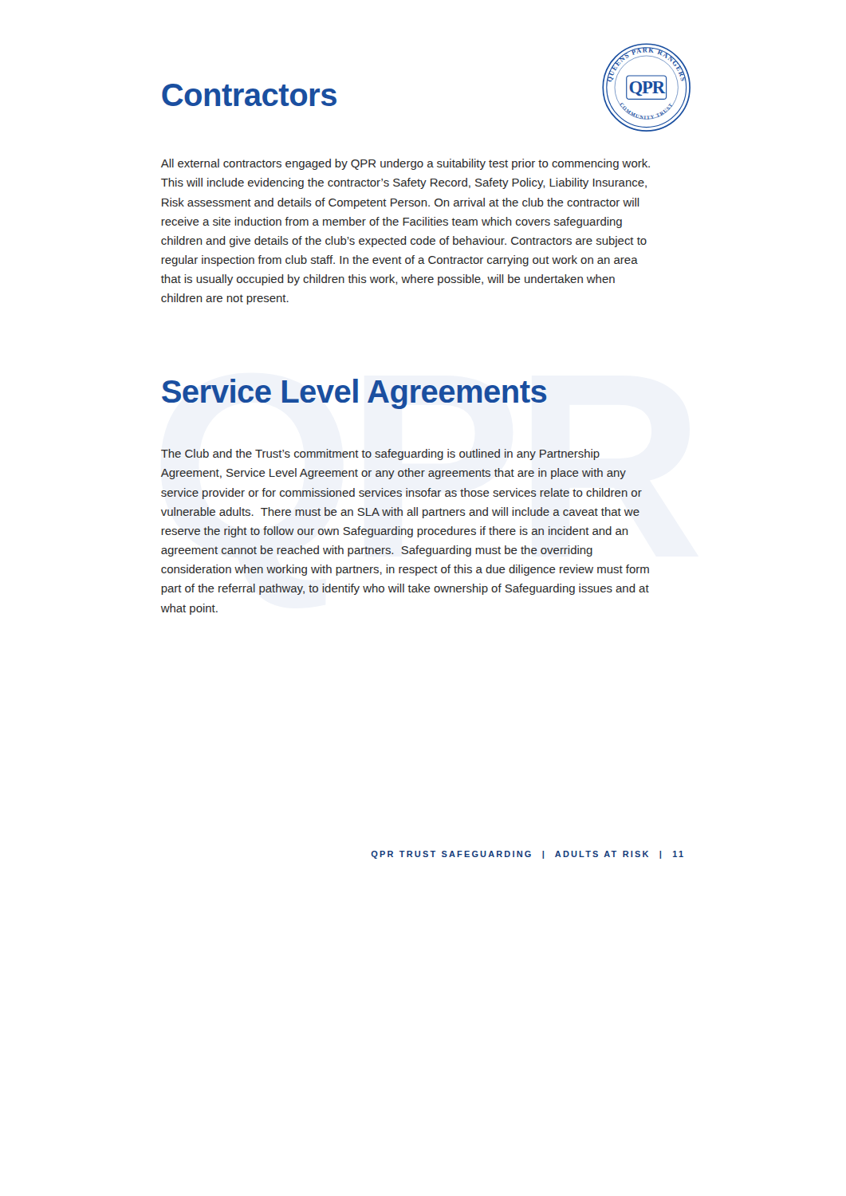QPR
QUEENS PARK RANGERS COMMUNITY TRUST QPR
Contractors
All external contractors engaged by QPR undergo a suitability test prior to commencing work. This will include evidencing the contractor’s Safety Record, Safety Policy, Liability Insurance, Risk assessment and details of Competent Person. On arrival at the club the contractor will receive a site induction from a member of the Facilities team which covers safeguarding children and give details of the club’s expected code of behaviour. Contractors are subject to regular inspection from club staff. In the event of a Contractor carrying out work on an area that is usually occupied by children this work, where possible, will be undertaken when children are not present.
Service Level Agreements
The Club and the Trust’s commitment to safeguarding is outlined in any Partnership Agreement, Service Level Agreement or any other agreements that are in place with any service provider or for commissioned services insofar as those services relate to children or vulnerable adults. There must be an SLA with all partners and will include a caveat that we reserve the right to follow our own Safeguarding procedures if there is an incident and an agreement cannot be reached with partners. Safeguarding must be the overriding consideration when working with partners, in respect of this a due diligence review must form part of the referral pathway, to identify who will take ownership of Safeguarding issues and at what point.
QPR TRUST SAFEGUARDING | ADULTS AT RISK | 11